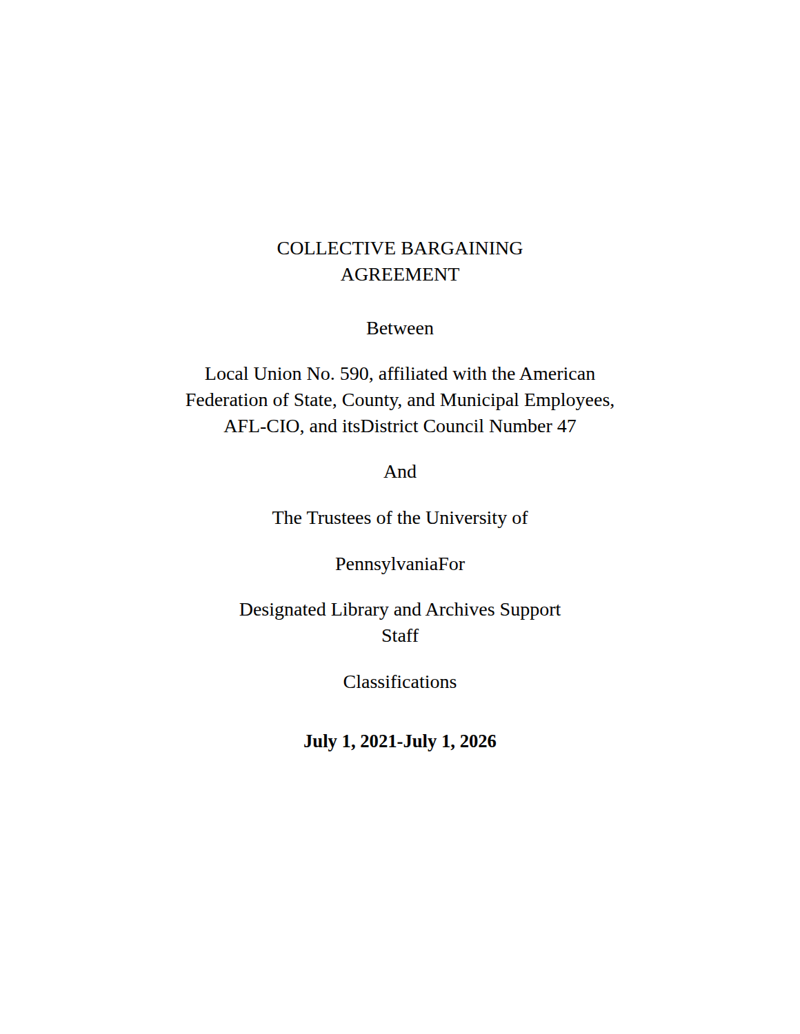COLLECTIVE BARGAINING AGREEMENT
Between
Local Union No. 590, affiliated with the American Federation of State, County, and Municipal Employees, AFL-CIO, and itsDistrict Council Number 47
And
The Trustees of the University of
PennsylvaniaFor
Designated Library and Archives Support Staff
Classifications
July 1, 2021-July 1, 2026